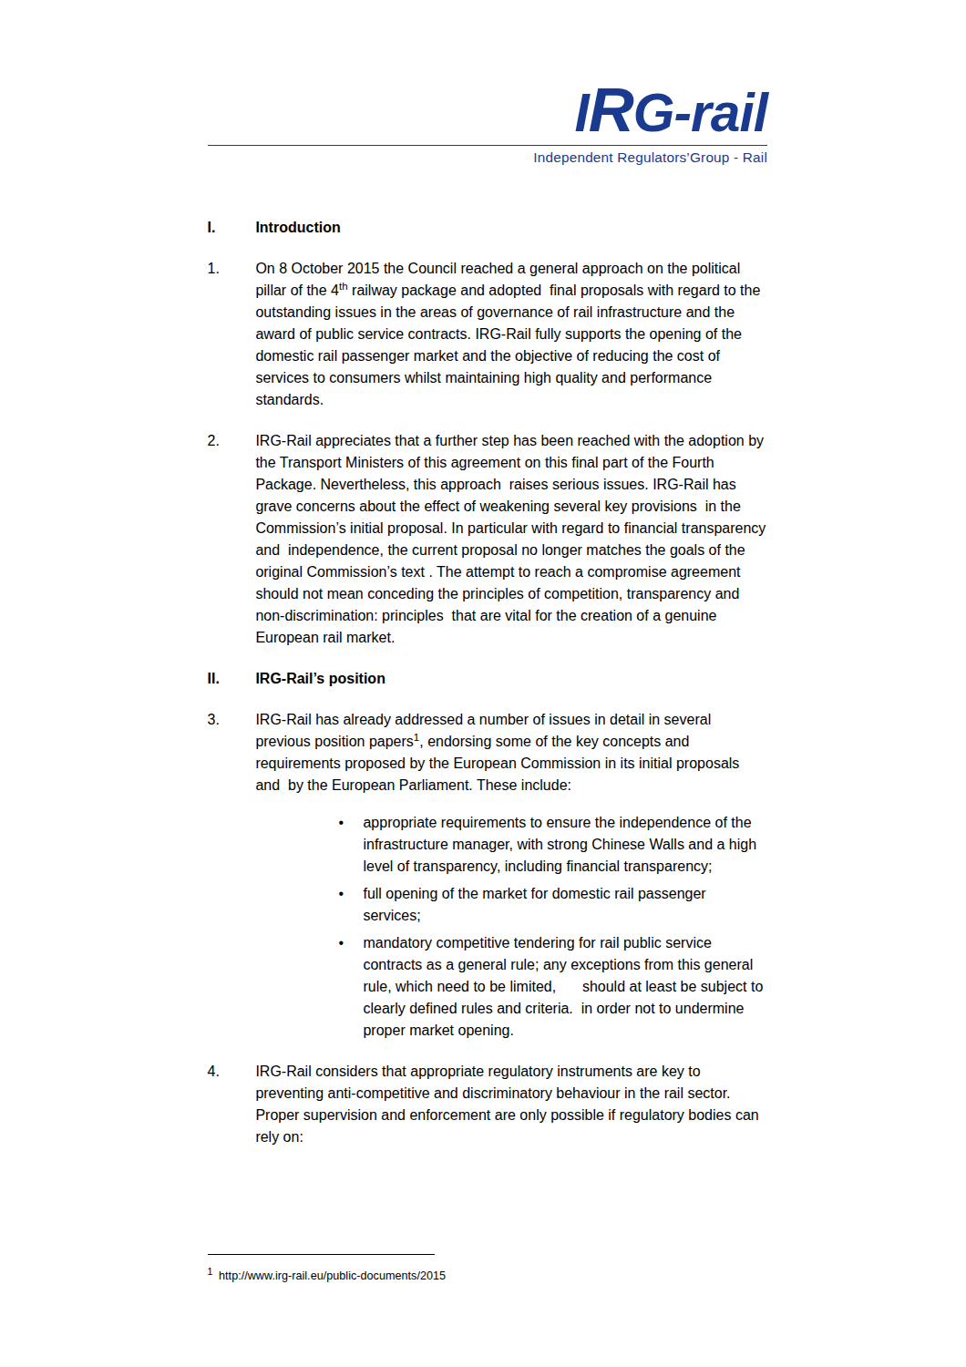IRG-rail
Independent Regulators’Group - Rail
I. Introduction
1. On 8 October 2015 the Council reached a general approach on the political pillar of the 4th railway package and adopted final proposals with regard to the outstanding issues in the areas of governance of rail infrastructure and the award of public service contracts. IRG-Rail fully supports the opening of the domestic rail passenger market and the objective of reducing the cost of services to consumers whilst maintaining high quality and performance standards.
2. IRG-Rail appreciates that a further step has been reached with the adoption by the Transport Ministers of this agreement on this final part of the Fourth Package. Nevertheless, this approach raises serious issues. IRG-Rail has grave concerns about the effect of weakening several key provisions in the Commission’s initial proposal. In particular with regard to financial transparency and independence, the current proposal no longer matches the goals of the original Commission’s text . The attempt to reach a compromise agreement should not mean conceding the principles of competition, transparency and non-discrimination: principles that are vital for the creation of a genuine European rail market.
II. IRG-Rail’s position
3. IRG-Rail has already addressed a number of issues in detail in several previous position papers1, endorsing some of the key concepts and requirements proposed by the European Commission in its initial proposals and by the European Parliament. These include:
appropriate requirements to ensure the independence of the infrastructure manager, with strong Chinese Walls and a high level of transparency, including financial transparency;
full opening of the market for domestic rail passenger services;
mandatory competitive tendering for rail public service contracts as a general rule; any exceptions from this general rule, which need to be limited, should at least be subject to clearly defined rules and criteria. in order not to undermine proper market opening.
4. IRG-Rail considers that appropriate regulatory instruments are key to preventing anti-competitive and discriminatory behaviour in the rail sector. Proper supervision and enforcement are only possible if regulatory bodies can rely on:
1 http://www.irg-rail.eu/public-documents/2015